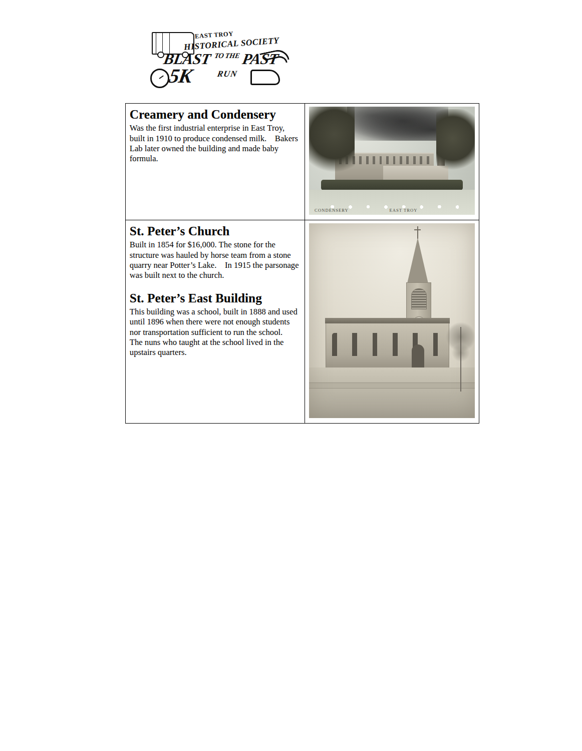East Troy Historical Society Blast to the Past 5K Run
| Creamery and Condensery Was the first industrial enterprise in East Troy, built in 1910 to produce condensed milk. Bakers Lab later owned the building and made baby formula. | TROY MILK CONDENSERY EAST TROY |
| St. Peter’s Church Built in 1854 for $16,000. The stone for the structure was hauled by horse team from a stone quarry near Potter’s Lake. In 1915 the parsonage was built next to the church. St. Peter’s East Building This building was a school, built in 1888 and used until 1896 when there were not enough students nor transportation sufficient to run the school. The nuns who taught at the school lived in the upstairs quarters. | |